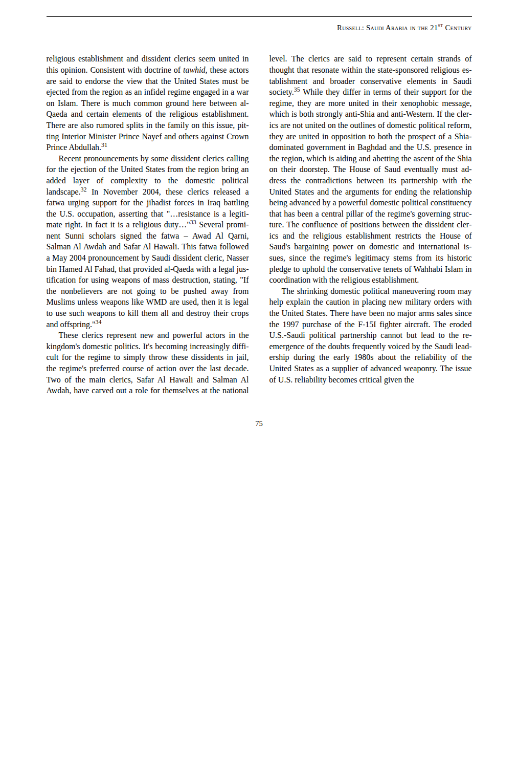Russell: Saudi Arabia in the 21st Century
religious establishment and dissident clerics seem united in this opinion. Consistent with doctrine of tawhid, these actors are said to endorse the view that the United States must be ejected from the region as an infidel regime engaged in a war on Islam. There is much common ground here between al-Qaeda and certain elements of the religious establishment. There are also rumored splits in the family on this issue, pitting Interior Minister Prince Nayef and others against Crown Prince Abdullah.31
Recent pronouncements by some dissident clerics calling for the ejection of the United States from the region bring an added layer of complexity to the domestic political landscape.32 In November 2004, these clerics released a fatwa urging support for the jihadist forces in Iraq battling the U.S. occupation, asserting that "…resistance is a legitimate right. In fact it is a religious duty…"33 Several prominent Sunni scholars signed the fatwa – Awad Al Qarni, Salman Al Awdah and Safar Al Hawali. This fatwa followed a May 2004 pronouncement by Saudi dissident cleric, Nasser bin Hamed Al Fahad, that provided al-Qaeda with a legal justification for using weapons of mass destruction, stating, "If the nonbelievers are not going to be pushed away from Muslims unless weapons like WMD are used, then it is legal to use such weapons to kill them all and destroy their crops and offspring."34
These clerics represent new and powerful actors in the kingdom's domestic politics. It's becoming increasingly difficult for the regime to simply throw these dissidents in jail, the regime's preferred course of action over the last decade. Two of the main clerics, Safar Al Hawali and Salman Al Awdah, have carved out a role for themselves at the national level. The clerics are said to represent certain strands of thought that resonate within the state-sponsored religious establishment and broader conservative elements in Saudi society.35 While they differ in terms of their support for the regime, they are more united in their xenophobic message, which is both strongly anti-Shia and anti-Western. If the clerics are not united on the outlines of domestic political reform, they are united in opposition to both the prospect of a Shia-dominated government in Baghdad and the U.S. presence in the region, which is aiding and abetting the ascent of the Shia on their doorstep. The House of Saud eventually must address the contradictions between its partnership with the United States and the arguments for ending the relationship being advanced by a powerful domestic political constituency that has been a central pillar of the regime's governing structure. The confluence of positions between the dissident clerics and the religious establishment restricts the House of Saud's bargaining power on domestic and international issues, since the regime's legitimacy stems from its historic pledge to uphold the conservative tenets of Wahhabi Islam in coordination with the religious establishment.
The shrinking domestic political maneuvering room may help explain the caution in placing new military orders with the United States. There have been no major arms sales since the 1997 purchase of the F-15I fighter aircraft. The eroded U.S.-Saudi political partnership cannot but lead to the re-emergence of the doubts frequently voiced by the Saudi leadership during the early 1980s about the reliability of the United States as a supplier of advanced weaponry. The issue of U.S. reliability becomes critical given the
75